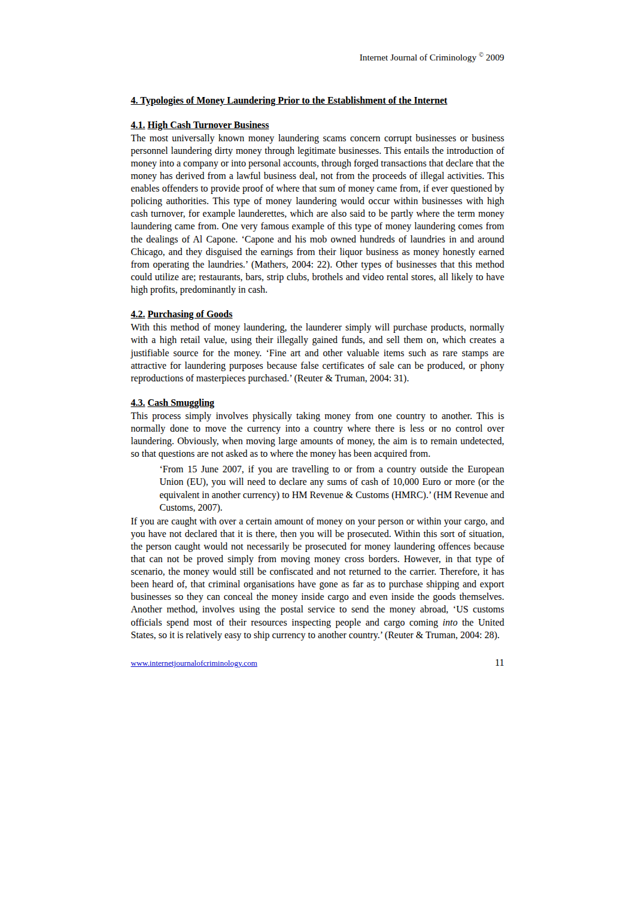Internet Journal of Criminology © 2009
4. Typologies of Money Laundering Prior to the Establishment of the Internet
4.1. High Cash Turnover Business
The most universally known money laundering scams concern corrupt businesses or business personnel laundering dirty money through legitimate businesses. This entails the introduction of money into a company or into personal accounts, through forged transactions that declare that the money has derived from a lawful business deal, not from the proceeds of illegal activities. This enables offenders to provide proof of where that sum of money came from, if ever questioned by policing authorities. This type of money laundering would occur within businesses with high cash turnover, for example launderettes, which are also said to be partly where the term money laundering came from. One very famous example of this type of money laundering comes from the dealings of Al Capone. ‘Capone and his mob owned hundreds of laundries in and around Chicago, and they disguised the earnings from their liquor business as money honestly earned from operating the laundries.’ (Mathers, 2004: 22). Other types of businesses that this method could utilize are; restaurants, bars, strip clubs, brothels and video rental stores, all likely to have high profits, predominantly in cash.
4.2. Purchasing of Goods
With this method of money laundering, the launderer simply will purchase products, normally with a high retail value, using their illegally gained funds, and sell them on, which creates a justifiable source for the money. ‘Fine art and other valuable items such as rare stamps are attractive for laundering purposes because false certificates of sale can be produced, or phony reproductions of masterpieces purchased.’ (Reuter & Truman, 2004: 31).
4.3. Cash Smuggling
This process simply involves physically taking money from one country to another. This is normally done to move the currency into a country where there is less or no control over laundering. Obviously, when moving large amounts of money, the aim is to remain undetected, so that questions are not asked as to where the money has been acquired from.
‘From 15 June 2007, if you are travelling to or from a country outside the European Union (EU), you will need to declare any sums of cash of 10,000 Euro or more (or the equivalent in another currency) to HM Revenue & Customs (HMRC).’ (HM Revenue and Customs, 2007).
If you are caught with over a certain amount of money on your person or within your cargo, and you have not declared that it is there, then you will be prosecuted. Within this sort of situation, the person caught would not necessarily be prosecuted for money laundering offences because that can not be proved simply from moving money cross borders. However, in that type of scenario, the money would still be confiscated and not returned to the carrier. Therefore, it has been heard of, that criminal organisations have gone as far as to purchase shipping and export businesses so they can conceal the money inside cargo and even inside the goods themselves. Another method, involves using the postal service to send the money abroad, ‘US customs officials spend most of their resources inspecting people and cargo coming into the United States, so it is relatively easy to ship currency to another country.’ (Reuter & Truman, 2004: 28).
www.internetjournalofcriminology.com 11